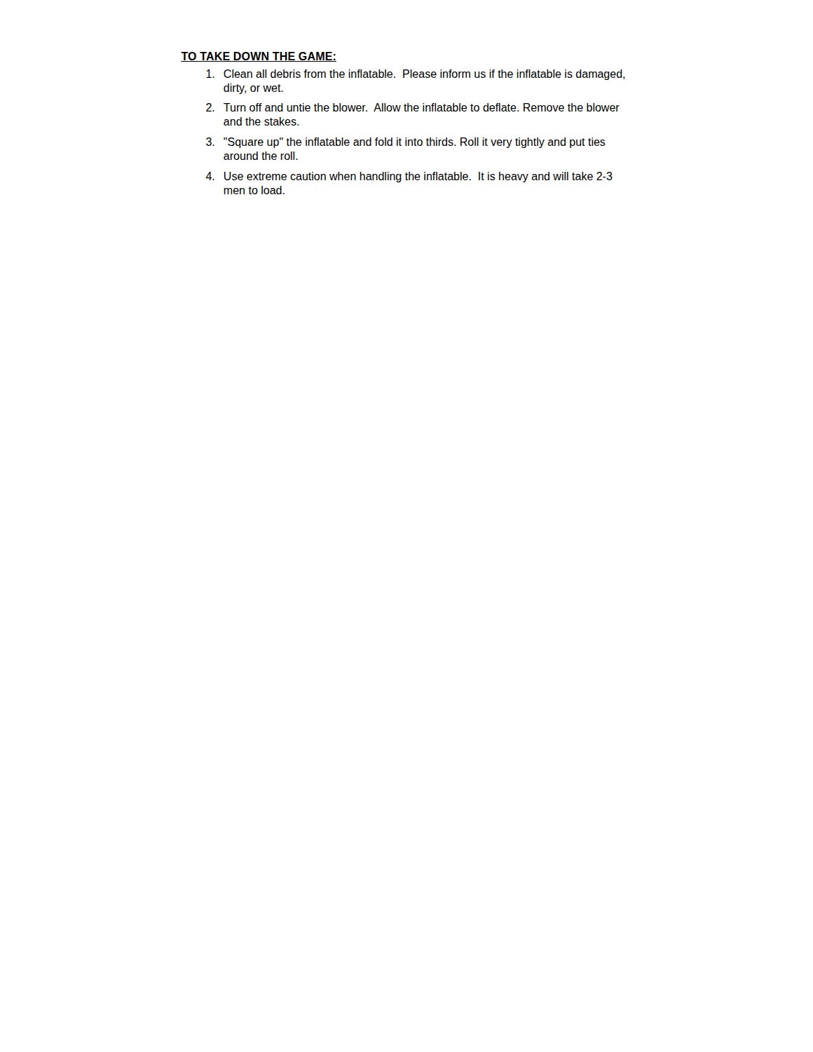TO TAKE DOWN THE GAME:
Clean all debris from the inflatable. Please inform us if the inflatable is damaged, dirty, or wet.
Turn off and untie the blower. Allow the inflatable to deflate. Remove the blower and the stakes.
"Square up" the inflatable and fold it into thirds. Roll it very tightly and put ties around the roll.
Use extreme caution when handling the inflatable. It is heavy and will take 2-3 men to load.